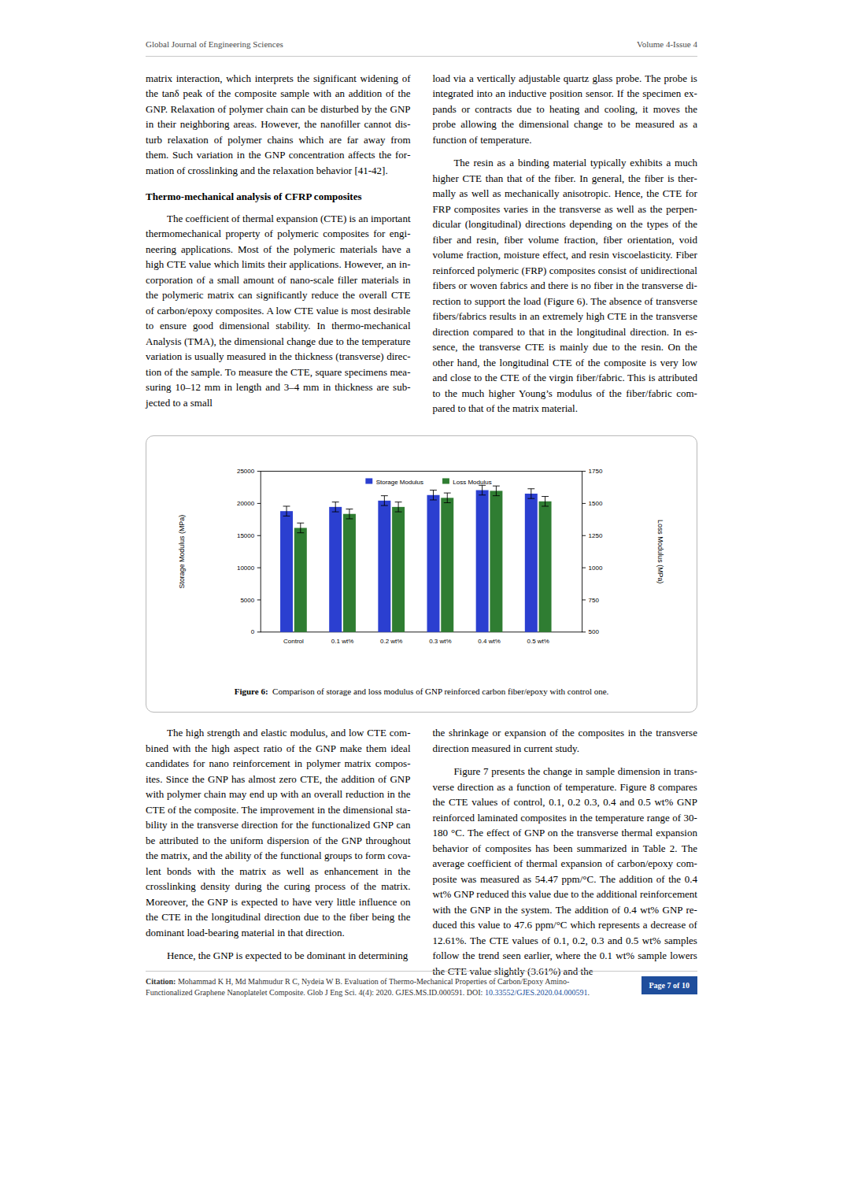Global Journal of Engineering Sciences
Volume 4-Issue 4
matrix interaction, which interprets the significant widening of the tanδ peak of the composite sample with an addition of the GNP. Relaxation of polymer chain can be disturbed by the GNP in their neighboring areas. However, the nanofiller cannot disturb relaxation of polymer chains which are far away from them. Such variation in the GNP concentration affects the formation of crosslinking and the relaxation behavior [41-42].
Thermo-mechanical analysis of CFRP composites
The coefficient of thermal expansion (CTE) is an important thermomechanical property of polymeric composites for engineering applications. Most of the polymeric materials have a high CTE value which limits their applications. However, an incorporation of a small amount of nano-scale filler materials in the polymeric matrix can significantly reduce the overall CTE of carbon/epoxy composites. A low CTE value is most desirable to ensure good dimensional stability. In thermo-mechanical Analysis (TMA), the dimensional change due to the temperature variation is usually measured in the thickness (transverse) direction of the sample. To measure the CTE, square specimens measuring 10–12 mm in length and 3–4 mm in thickness are subjected to a small
load via a vertically adjustable quartz glass probe. The probe is integrated into an inductive position sensor. If the specimen expands or contracts due to heating and cooling, it moves the probe allowing the dimensional change to be measured as a function of temperature.
The resin as a binding material typically exhibits a much higher CTE than that of the fiber. In general, the fiber is thermally as well as mechanically anisotropic. Hence, the CTE for FRP composites varies in the transverse as well as the perpendicular (longitudinal) directions depending on the types of the fiber and resin, fiber volume fraction, fiber orientation, void volume fraction, moisture effect, and resin viscoelasticity. Fiber reinforced polymeric (FRP) composites consist of unidirectional fibers or woven fabrics and there is no fiber in the transverse direction to support the load (Figure 6). The absence of transverse fibers/fabrics results in an extremely high CTE in the transverse direction compared to that in the longitudinal direction. In essence, the transverse CTE is mainly due to the resin. On the other hand, the longitudinal CTE of the composite is very low and close to the CTE of the virgin fiber/fabric. This is attributed to the much higher Young’s modulus of the fiber/fabric compared to that of the matrix material.
0 5000 10000 15000 20000 25000 500 750 1000 1250 1500 1750 Storage Modulus (MPa) Loss Modulus (MPa) Storage Modulus Loss Modulus Control 0.1 wt% 0.2 wt% 0.3 wt% 0.4 wt% 0.5 wt%
Figure 6: Comparison of storage and loss modulus of GNP reinforced carbon fiber/epoxy with control one.
The high strength and elastic modulus, and low CTE combined with the high aspect ratio of the GNP make them ideal candidates for nano reinforcement in polymer matrix composites. Since the GNP has almost zero CTE, the addition of GNP with polymer chain may end up with an overall reduction in the CTE of the composite. The improvement in the dimensional stability in the transverse direction for the functionalized GNP can be attributed to the uniform dispersion of the GNP throughout the matrix, and the ability of the functional groups to form covalent bonds with the matrix as well as enhancement in the crosslinking density during the curing process of the matrix. Moreover, the GNP is expected to have very little influence on the CTE in the longitudinal direction due to the fiber being the dominant load-bearing material in that direction.
Hence, the GNP is expected to be dominant in determining
the shrinkage or expansion of the composites in the transverse direction measured in current study.
Figure 7 presents the change in sample dimension in transverse direction as a function of temperature. Figure 8 compares the CTE values of control, 0.1, 0.2 0.3, 0.4 and 0.5 wt% GNP reinforced laminated composites in the temperature range of 30-180 °C. The effect of GNP on the transverse thermal expansion behavior of composites has been summarized in Table 2. The average coefficient of thermal expansion of carbon/epoxy composite was measured as 54.47 ppm/°C. The addition of the 0.4 wt% GNP reduced this value due to the additional reinforcement with the GNP in the system. The addition of 0.4 wt% GNP reduced this value to 47.6 ppm/°C which represents a decrease of 12.61%. The CTE values of 0.1, 0.2, 0.3 and 0.5 wt% samples follow the trend seen earlier, where the 0.1 wt% sample lowers the CTE value slightly (3.61%) and the
Citation: Mohammad K H, Md Mahmudur R C, Nydeia W B. Evaluation of Thermo-Mechanical Properties of Carbon/Epoxy Amino-Functionalized Graphene Nanoplatelet Composite. Glob J Eng Sci. 4(4): 2020. GJES.MS.ID.000591. DOI: 10.33552/GJES.2020.04.000591.
Page 7 of 10